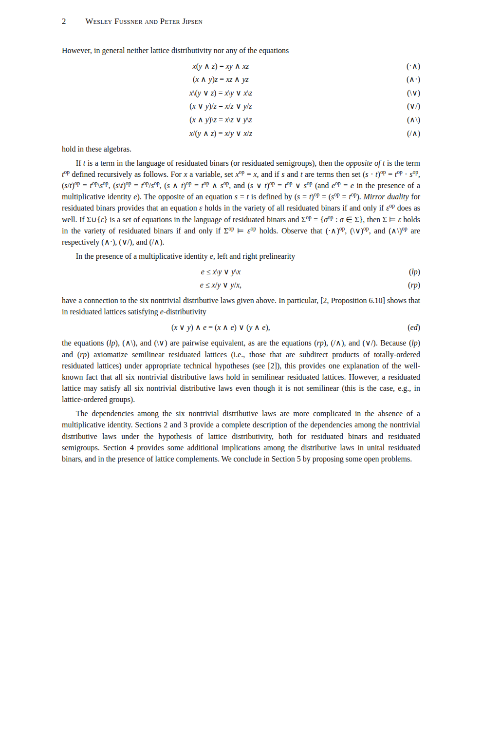2 Wesley Fussner and Peter Jipsen
However, in general neither lattice distributivity nor any of the equations
x(y ∧ z) = xy ∧ xz
(·∧)
(x ∧ y)z = xz ∧ yz
(∧·)
x\(y ∨ z) = x\y ∨ x\z
(\∨)
(x ∨ y)/z = x/z ∨ y/z
(∨/)
(x ∧ y)\z = x\z ∨ y\z
(∧\)
x/(y ∧ z) = x/y ∨ x/z
(/∧)
hold in these algebras.
If t is a term in the language of residuated binars (or residuated semigroups), then the opposite of t is the term top defined recursively as follows. For x a variable, set xop = x, and if s and t are terms then set (s · t)op = top · sop, (s/t)op = top\sop, (s\t)op = top/sop, (s ∧ t)op = top ∧ sop, and (s ∨ t)op = top ∨ sop (and eop = e in the presence of a multiplicative identity e). The opposite of an equation s = t is defined by (s = t)op = (sop = top). Mirror duality for residuated binars provides that an equation ε holds in the variety of all residuated binars if and only if εop does as well. If Σ∪{ε} is a set of equations in the language of residuated binars and Σop = {σop : σ ∈ Σ}, then Σ ⊨ ε holds in the variety of residuated binars if and only if Σop ⊨ εop holds. Observe that (·∧)op, (\∨)op, and (∧\)op are respectively (∧·), (∨/), and (/∧).
In the presence of a multiplicative identity e, left and right prelinearity
e ≤ x\y ∨ y\x
(lp)
e ≤ x/y ∨ y/x,
(rp)
have a connection to the six nontrivial distributive laws given above. In particular, [2, Proposition 6.10] shows that in residuated lattices satisfying e-distributivity
(x ∨ y) ∧ e = (x ∧ e) ∨ (y ∧ e),
(ed)
the equations (lp), (∧\), and (\∨) are pairwise equivalent, as are the equations (rp), (/∧), and (∨/). Because (lp) and (rp) axiomatize semilinear residuated lattices (i.e., those that are subdirect products of totally-ordered residuated lattices) under appropriate technical hypotheses (see [2]), this provides one explanation of the well-known fact that all six nontrivial distributive laws hold in semilinear residuated lattices. However, a residuated lattice may satisfy all six nontrivial distributive laws even though it is not semilinear (this is the case, e.g., in lattice-ordered groups).
The dependencies among the six nontrivial distributive laws are more complicated in the absence of a multiplicative identity. Sections 2 and 3 provide a complete description of the dependencies among the nontrivial distributive laws under the hypothesis of lattice distributivity, both for residuated binars and residuated semigroups. Section 4 provides some additional implications among the distributive laws in unital residuated binars, and in the presence of lattice complements. We conclude in Section 5 by proposing some open problems.